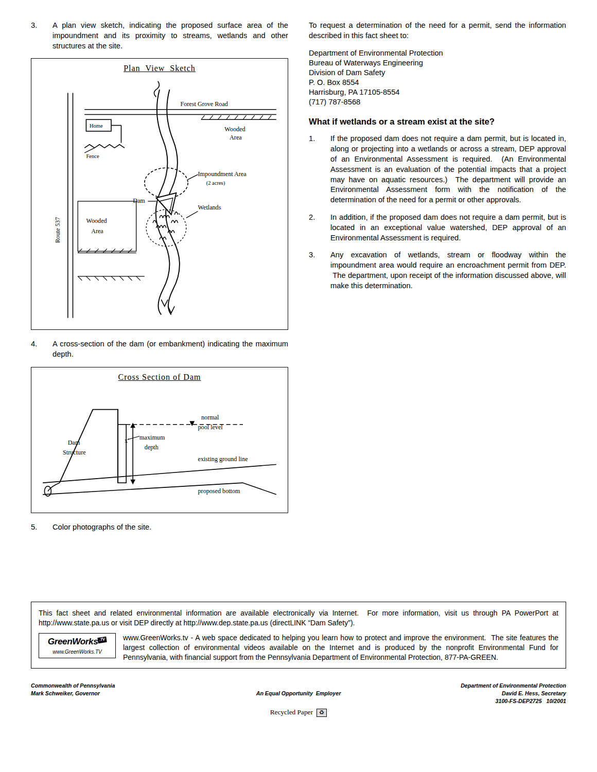3.
A plan view sketch, indicating the proposed surface area of the impoundment and its proximity to streams, wetlands and other structures at the site.
Plan View Sketch
Forest Grove Road Route 537 Home Fence Wooded Area Impoundment Area (2 acres) Dam Wetlands Wooded Area
4.
A cross-section of the dam (or embankment) indicating the maximum depth.
Cross Section of Dam
existing ground line proposed bottom Dam Structure normal pool level maximum depth x'
5.
Color photographs of the site.
To request a determination of the need for a permit, send the information described in this fact sheet to:
Department of Environmental Protection
Bureau of Waterways Engineering
Division of Dam Safety
P. O. Box 8554
Harrisburg, PA 17105-8554
(717) 787-8568
What if wetlands or a stream exist at the site?
1.
If the proposed dam does not require a dam permit, but is located in, along or projecting into a wetlands or across a stream, DEP approval of an Environmental Assessment is required. (An Environmental Assessment is an evaluation of the potential impacts that a project may have on aquatic resources.) The department will provide an Environmental Assessment form with the notification of the determination of the need for a permit or other approvals.
2.
In addition, if the proposed dam does not require a dam permit, but is located in an exceptional value watershed, DEP approval of an Environmental Assessment is required.
3.
Any excavation of wetlands, stream or floodway within the impoundment area would require an encroachment permit from DEP. The department, upon receipt of the information discussed above, will make this determination.
This fact sheet and related environmental information are available electronically via Internet. For more information, visit us through PA PowerPort at http://www.state.pa.us or visit DEP directly at http://www.dep.state.pa.us (directLINK “Dam Safety”).
GreenWorks.TV
www.GreenWorks.TV
www.GreenWorks.tv - A web space dedicated to helping you learn how to protect and improve the environment. The site features the largest collection of environmental videos available on the Internet and is produced by the nonprofit Environmental Fund for Pennsylvania, with financial support from the Pennsylvania Department of Environmental Protection, 877-PA-GREEN.
Commonwealth of Pennsylvania
Mark Schweiker, Governor
Department of Environmental Protection
David E. Hess, Secretary
An Equal Opportunity Employer
3100-FS-DEP2725 10/2001
Recycled Paper ♻